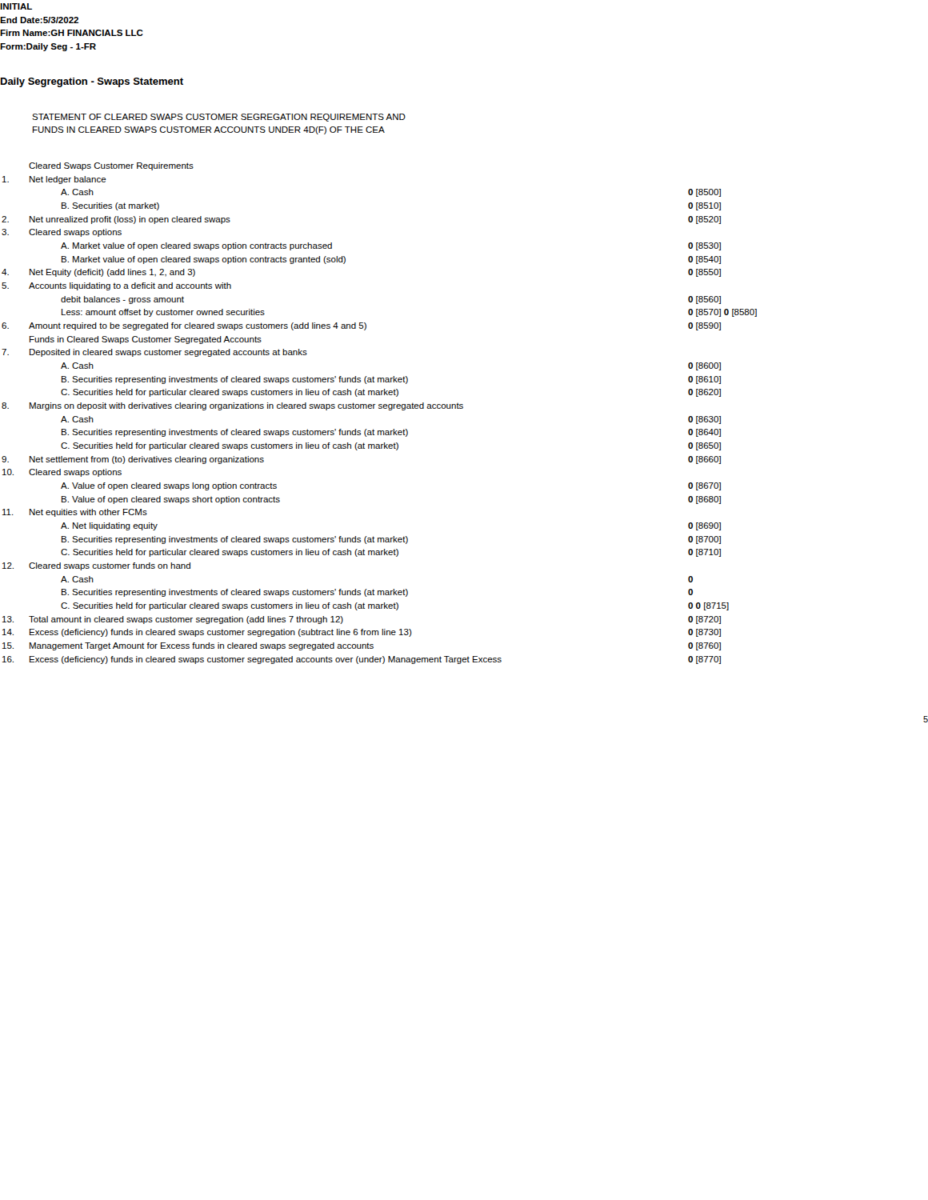INITIAL
End Date:5/3/2022
Firm Name:GH FINANCIALS LLC
Form:Daily Seg - 1-FR
Daily Segregation - Swaps Statement
STATEMENT OF CLEARED SWAPS CUSTOMER SEGREGATION REQUIREMENTS AND
FUNDS IN CLEARED SWAPS CUSTOMER ACCOUNTS UNDER 4D(F) OF THE CEA
| | Cleared Swaps Customer Requirements | |
| 1. | Net ledger balance | |
| | A. Cash | 0 [8500] |
| | B. Securities (at market) | 0 [8510] |
| 2. | Net unrealized profit (loss) in open cleared swaps | 0 [8520] |
| 3. | Cleared swaps options | |
| | A. Market value of open cleared swaps option contracts purchased | 0 [8530] |
| | B. Market value of open cleared swaps option contracts granted (sold) | 0 [8540] |
| 4. | Net Equity (deficit) (add lines 1, 2, and 3) | 0 [8550] |
| 5. | Accounts liquidating to a deficit and accounts with | |
| | debit balances - gross amount | 0 [8560] |
| | Less: amount offset by customer owned securities | 0 [8570] 0 [8580] |
| 6. | Amount required to be segregated for cleared swaps customers (add lines 4 and 5) | 0 [8590] |
| | Funds in Cleared Swaps Customer Segregated Accounts | |
| 7. | Deposited in cleared swaps customer segregated accounts at banks | |
| | A. Cash | 0 [8600] |
| | B. Securities representing investments of cleared swaps customers' funds (at market) | 0 [8610] |
| | C. Securities held for particular cleared swaps customers in lieu of cash (at market) | 0 [8620] |
| 8. | Margins on deposit with derivatives clearing organizations in cleared swaps customer segregated accounts | |
| | A. Cash | 0 [8630] |
| | B. Securities representing investments of cleared swaps customers' funds (at market) | 0 [8640] |
| | C. Securities held for particular cleared swaps customers in lieu of cash (at market) | 0 [8650] |
| 9. | Net settlement from (to) derivatives clearing organizations | 0 [8660] |
| 10. | Cleared swaps options | |
| | A. Value of open cleared swaps long option contracts | 0 [8670] |
| | B. Value of open cleared swaps short option contracts | 0 [8680] |
| 11. | Net equities with other FCMs | |
| | A. Net liquidating equity | 0 [8690] |
| | B. Securities representing investments of cleared swaps customers' funds (at market) | 0 [8700] |
| | C. Securities held for particular cleared swaps customers in lieu of cash (at market) | 0 [8710] |
| 12. | Cleared swaps customer funds on hand | |
| | A. Cash | 0 |
| | B. Securities representing investments of cleared swaps customers' funds (at market) | 0 |
| | C. Securities held for particular cleared swaps customers in lieu of cash (at market) | 0 0 [8715] |
| 13. | Total amount in cleared swaps customer segregation (add lines 7 through 12) | 0 [8720] |
| 14. | Excess (deficiency) funds in cleared swaps customer segregation (subtract line 6 from line 13) | 0 [8730] |
| 15. | Management Target Amount for Excess funds in cleared swaps segregated accounts | 0 [8760] |
| 16. | Excess (deficiency) funds in cleared swaps customer segregated accounts over (under) Management Target Excess | 0 [8770] |
5